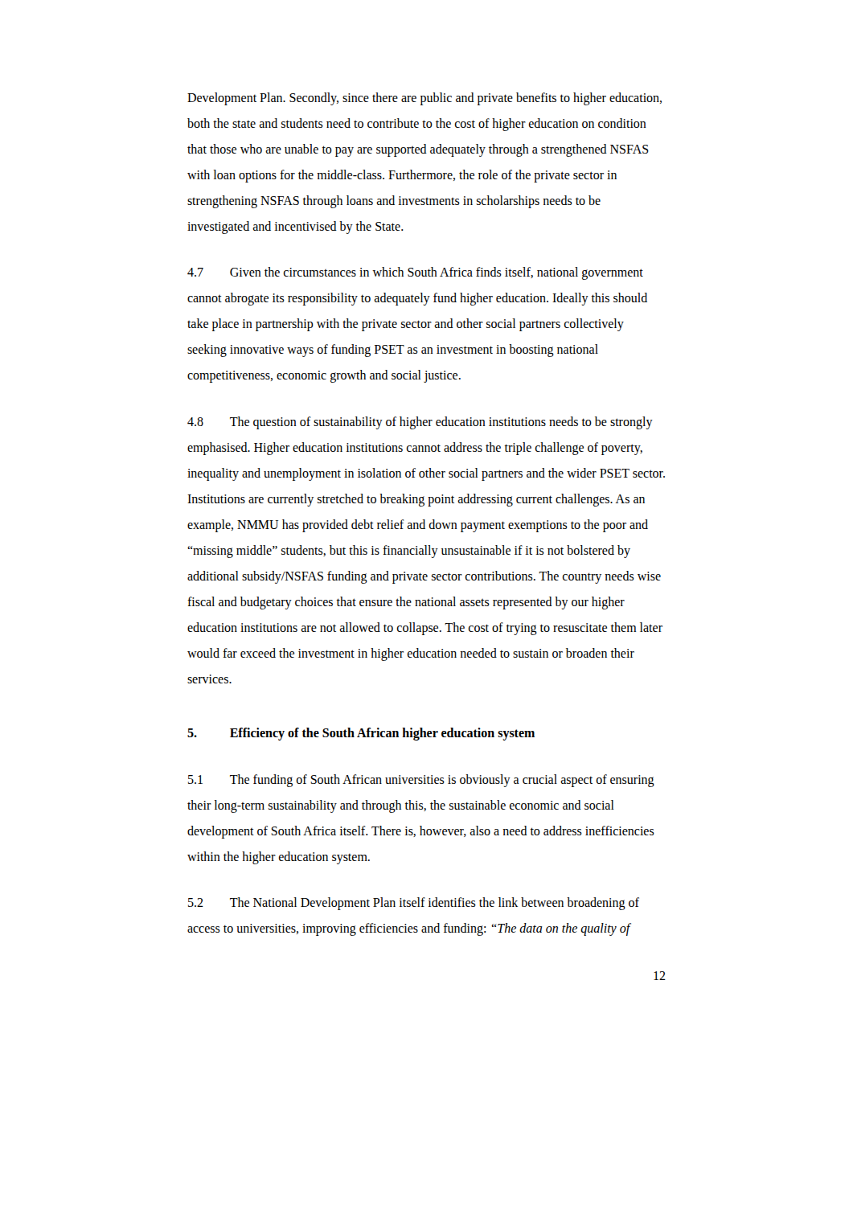Development Plan. Secondly, since there are public and private benefits to higher education, both the state and students need to contribute to the cost of higher education on condition that those who are unable to pay are supported adequately through a strengthened NSFAS with loan options for the middle-class. Furthermore, the role of the private sector in strengthening NSFAS through loans and investments in scholarships needs to be investigated and incentivised by the State.
4.7 Given the circumstances in which South Africa finds itself, national government cannot abrogate its responsibility to adequately fund higher education. Ideally this should take place in partnership with the private sector and other social partners collectively seeking innovative ways of funding PSET as an investment in boosting national competitiveness, economic growth and social justice.
4.8 The question of sustainability of higher education institutions needs to be strongly emphasised. Higher education institutions cannot address the triple challenge of poverty, inequality and unemployment in isolation of other social partners and the wider PSET sector. Institutions are currently stretched to breaking point addressing current challenges. As an example, NMMU has provided debt relief and down payment exemptions to the poor and “missing middle” students, but this is financially unsustainable if it is not bolstered by additional subsidy/NSFAS funding and private sector contributions. The country needs wise fiscal and budgetary choices that ensure the national assets represented by our higher education institutions are not allowed to collapse. The cost of trying to resuscitate them later would far exceed the investment in higher education needed to sustain or broaden their services.
5. Efficiency of the South African higher education system
5.1 The funding of South African universities is obviously a crucial aspect of ensuring their long-term sustainability and through this, the sustainable economic and social development of South Africa itself. There is, however, also a need to address inefficiencies within the higher education system.
5.2 The National Development Plan itself identifies the link between broadening of access to universities, improving efficiencies and funding: “The data on the quality of
12